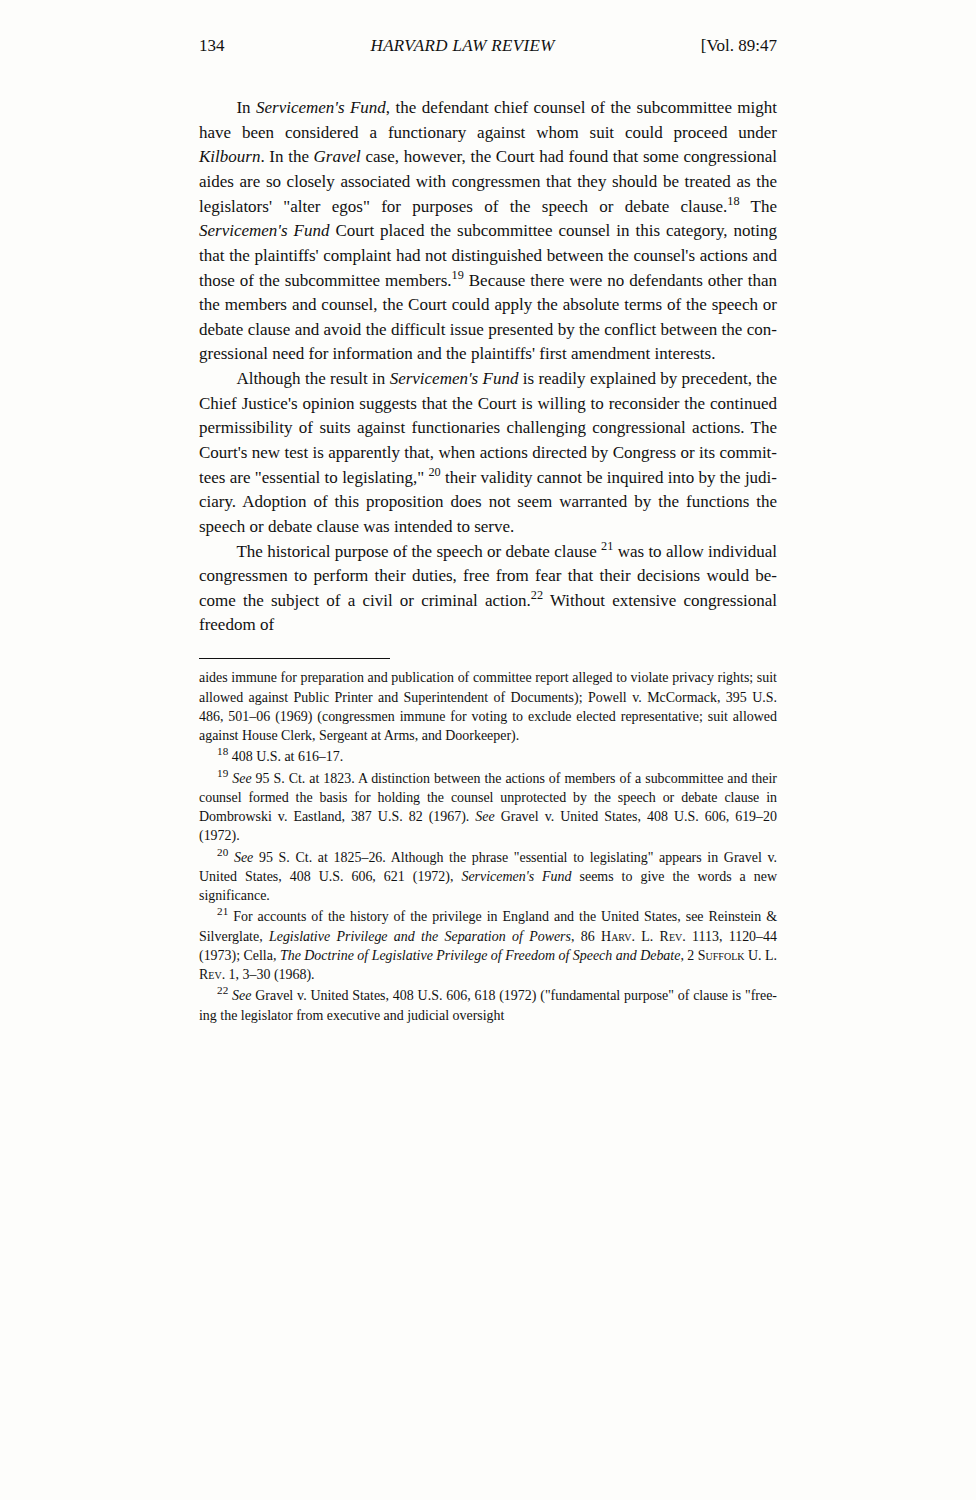134 HARVARD LAW REVIEW [Vol. 89:47
In Servicemen's Fund, the defendant chief counsel of the subcommittee might have been considered a functionary against whom suit could proceed under Kilbourn. In the Gravel case, however, the Court had found that some congressional aides are so closely associated with congressmen that they should be treated as the legislators' "alter egos" for purposes of the speech or debate clause.18 The Servicemen's Fund Court placed the subcommittee counsel in this category, noting that the plaintiffs' complaint had not distinguished between the counsel's actions and those of the subcommittee members.19 Because there were no defendants other than the members and counsel, the Court could apply the absolute terms of the speech or debate clause and avoid the difficult issue presented by the conflict between the congressional need for information and the plaintiffs' first amendment interests.
Although the result in Servicemen's Fund is readily explained by precedent, the Chief Justice's opinion suggests that the Court is willing to reconsider the continued permissibility of suits against functionaries challenging congressional actions. The Court's new test is apparently that, when actions directed by Congress or its committees are "essential to legislating," 20 their validity cannot be inquired into by the judiciary. Adoption of this proposition does not seem warranted by the functions the speech or debate clause was intended to serve.
The historical purpose of the speech or debate clause 21 was to allow individual congressmen to perform their duties, free from fear that their decisions would become the subject of a civil or criminal action.22 Without extensive congressional freedom of
aides immune for preparation and publication of committee report alleged to violate privacy rights; suit allowed against Public Printer and Superintendent of Documents); Powell v. McCormack, 395 U.S. 486, 501–06 (1969) (congressmen immune for voting to exclude elected representative; suit allowed against House Clerk, Sergeant at Arms, and Doorkeeper).
18 408 U.S. at 616–17.
19 See 95 S. Ct. at 1823. A distinction between the actions of members of a subcommittee and their counsel formed the basis for holding the counsel unprotected by the speech or debate clause in Dombrowski v. Eastland, 387 U.S. 82 (1967). See Gravel v. United States, 408 U.S. 606, 619–20 (1972).
20 See 95 S. Ct. at 1825–26. Although the phrase "essential to legislating" appears in Gravel v. United States, 408 U.S. 606, 621 (1972), Servicemen's Fund seems to give the words a new significance.
21 For accounts of the history of the privilege in England and the United States, see Reinstein & Silverglate, Legislative Privilege and the Separation of Powers, 86 Harv. L. Rev. 1113, 1120–44 (1973); Cella, The Doctrine of Legislative Privilege of Freedom of Speech and Debate, 2 Suffolk U. L. Rev. 1, 3–30 (1968).
22 See Gravel v. United States, 408 U.S. 606, 618 (1972) ("fundamental purpose" of clause is "freeing the legislator from executive and judicial oversight